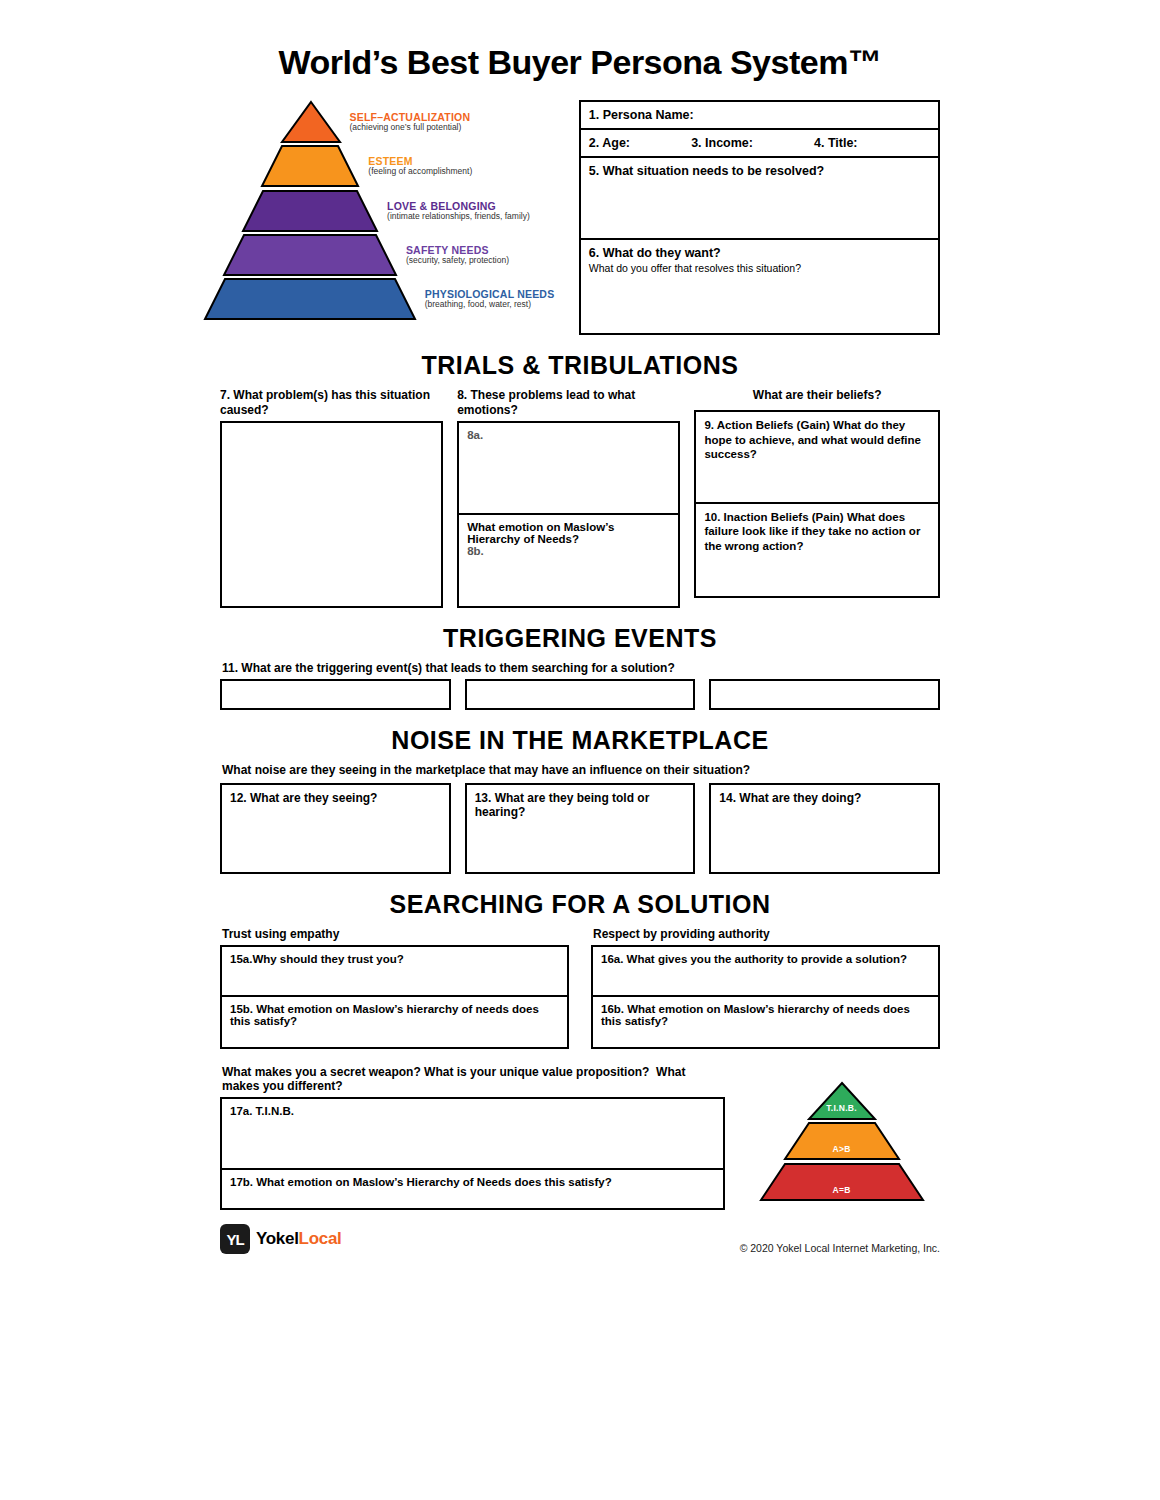World’s Best Buyer Persona System™
SELF–ACTUALIZATION
(achieving one’s full potential)
ESTEEM
(feeling of accomplishment)
LOVE & BELONGING
(intimate relationships, friends, family)
SAFETY NEEDS
(security, safety, protection)
PHYSIOLOGICAL NEEDS
(breathing, food, water, rest)
1. Persona Name:
2. Age: 3. Income: 4. Title:
5. What situation needs to be resolved?
6. What do they want? What do you offer that resolves this situation?
TRIALS & TRIBULATIONS
7. What problem(s) has this situation caused?
8. These problems lead to what emotions?
8a.
What emotion on Maslow’s Hierarchy of Needs? 8b.
What are their beliefs?
9. Action Beliefs (Gain) What do they hope to achieve, and what would define success?
10. Inaction Beliefs (Pain) What does failure look like if they take no action or the wrong action?
TRIGGERING EVENTS
11. What are the triggering event(s) that leads to them searching for a solution?
NOISE IN THE MARKETPLACE
What noise are they seeing in the marketplace that may have an influence on their situation?
12. What are they seeing?
13. What are they being told or hearing?
14. What are they doing?
SEARCHING FOR A SOLUTION
Trust using empathy
15a.Why should they trust you?
15b. What emotion on Maslow’s hierarchy of needs does this satisfy?
Respect by providing authority
16a. What gives you the authority to provide a solution?
16b. What emotion on Maslow’s hierarchy of needs does this satisfy?
What makes you a secret weapon? What is your unique value proposition? What makes you different?
17a. T.I.N.B.
17b. What emotion on Maslow’s Hierarchy of Needs does this satisfy?
T.I.N.B.
A>B
A=B
YL
YokelLocal
© 2020 Yokel Local Internet Marketing, Inc.